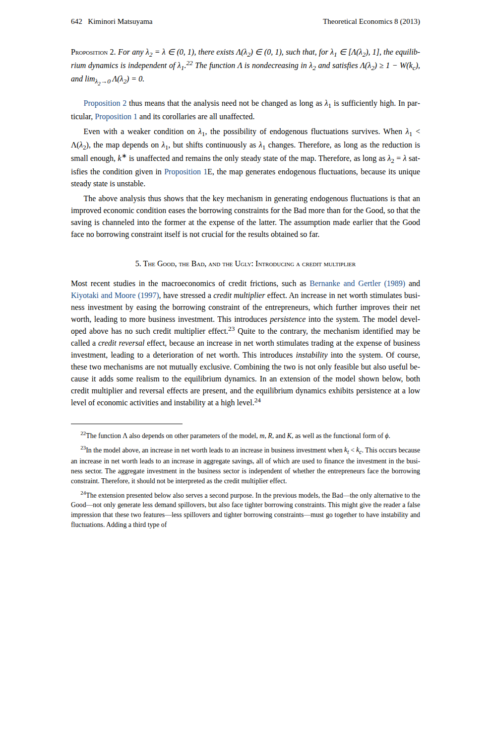642 Kiminori Matsuyama Theoretical Economics 8 (2013)
Proposition 2. For any λ2 = λ ∈ (0, 1), there exists Λ(λ2) ∈ (0, 1), such that, for λ1 ∈ [Λ(λ2), 1], the equilibrium dynamics is independent of λ1.22 The function Λ is nondecreasing in λ2 and satisfies Λ(λ2) ≥ 1 − W(kc), and limλ2→0 Λ(λ2) = 0.
Proposition 2 thus means that the analysis need not be changed as long as λ1 is sufficiently high. In particular, Proposition 1 and its corollaries are all unaffected.
Even with a weaker condition on λ1, the possibility of endogenous fluctuations survives. When λ1 < Λ(λ2), the map depends on λ1, but shifts continuously as λ1 changes. Therefore, as long as the reduction is small enough, k∗ is unaffected and remains the only steady state of the map. Therefore, as long as λ2 = λ satisfies the condition given in Proposition 1 E, the map generates endogenous fluctuations, because its unique steady state is unstable.
The above analysis thus shows that the key mechanism in generating endogenous fluctuations is that an improved economic condition eases the borrowing constraints for the Bad more than for the Good, so that the saving is channeled into the former at the expense of the latter. The assumption made earlier that the Good face no borrowing constraint itself is not crucial for the results obtained so far.
5. The Good, the Bad, and the Ugly: Introducing a credit multiplier
Most recent studies in the macroeconomics of credit frictions, such as Bernanke and Gertler (1989) and Kiyotaki and Moore (1997), have stressed a credit multiplier effect. An increase in net worth stimulates business investment by easing the borrowing constraint of the entrepreneurs, which further improves their net worth, leading to more business investment. This introduces persistence into the system. The model developed above has no such credit multiplier effect.23 Quite to the contrary, the mechanism identified may be called a credit reversal effect, because an increase in net worth stimulates trading at the expense of business investment, leading to a deterioration of net worth. This introduces instability into the system. Of course, these two mechanisms are not mutually exclusive. Combining the two is not only feasible but also useful because it adds some realism to the equilibrium dynamics. In an extension of the model shown below, both credit multiplier and reversal effects are present, and the equilibrium dynamics exhibits persistence at a low level of economic activities and instability at a high level.24
22 The function Λ also depends on other parameters of the model, m, R, and K, as well as the functional form of ϕ.
23 In the model above, an increase in net worth leads to an increase in business investment when kt < kc. This occurs because an increase in net worth leads to an increase in aggregate savings, all of which are used to finance the investment in the business sector. The aggregate investment in the business sector is independent of whether the entrepreneurs face the borrowing constraint. Therefore, it should not be interpreted as the credit multiplier effect.
24 The extension presented below also serves a second purpose. In the previous models, the Bad—the only alternative to the Good—not only generate less demand spillovers, but also face tighter borrowing constraints. This might give the reader a false impression that these two features—less spillovers and tighter borrowing constraints—must go together to have instability and fluctuations. Adding a third type of